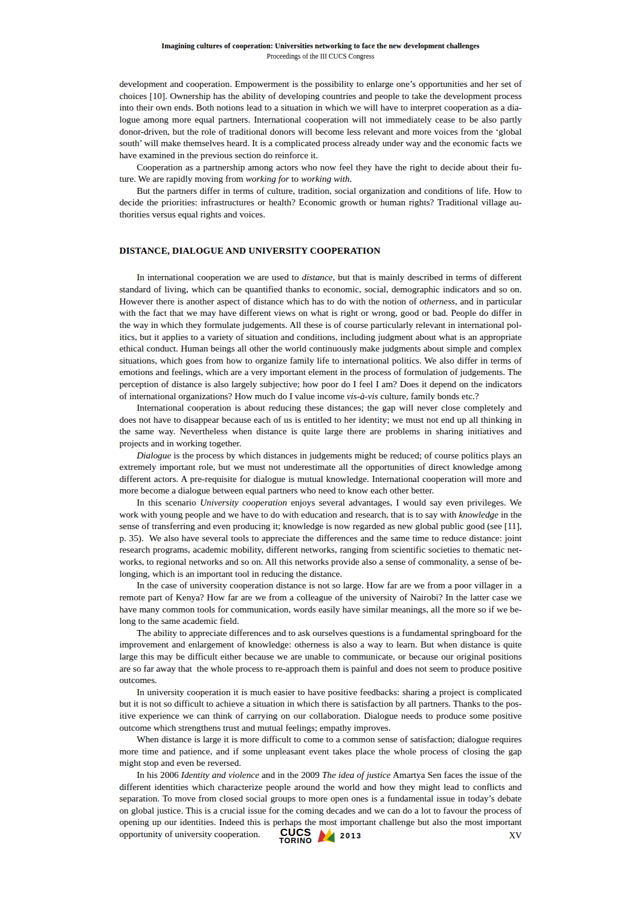Imagining cultures of cooperation: Universities networking to face the new development challenges
Proceedings of the III CUCS Congress
development and cooperation. Empowerment is the possibility to enlarge one’s opportunities and her set of choices [10]. Ownership has the ability of developing countries and people to take the development process into their own ends. Both notions lead to a situation in which we will have to interpret cooperation as a dialogue among more equal partners. International cooperation will not immediately cease to be also partly donor-driven, but the role of traditional donors will become less relevant and more voices from the ‘global south’ will make themselves heard. It is a complicated process already under way and the economic facts we have examined in the previous section do reinforce it.
Cooperation as a partnership among actors who now feel they have the right to decide about their future. We are rapidly moving from working for to working with.
But the partners differ in terms of culture, tradition, social organization and conditions of life. How to decide the priorities: infrastructures or health? Economic growth or human rights? Traditional village authorities versus equal rights and voices.
Distance, dialogue and university cooperation
In international cooperation we are used to distance, but that is mainly described in terms of different standard of living, which can be quantified thanks to economic, social, demographic indicators and so on. However there is another aspect of distance which has to do with the notion of otherness, and in particular with the fact that we may have different views on what is right or wrong, good or bad. People do differ in the way in which they formulate judgements. All these is of course particularly relevant in international politics, but it applies to a variety of situation and conditions, including judgment about what is an appropriate ethical conduct. Human beings all other the world continuously make judgments about simple and complex situations, which goes from how to organize family life to international politics. We also differ in terms of emotions and feelings, which are a very important element in the process of formulation of judgements. The perception of distance is also largely subjective; how poor do I feel I am? Does it depend on the indicators of international organizations? How much do I value income vis-à-vis culture, family bonds etc.?
International cooperation is about reducing these distances; the gap will never close completely and does not have to disappear because each of us is entitled to her identity; we must not end up all thinking in the same way. Nevertheless when distance is quite large there are problems in sharing initiatives and projects and in working together.
Dialogue is the process by which distances in judgements might be reduced; of course politics plays an extremely important role, but we must not underestimate all the opportunities of direct knowledge among different actors. A pre-requisite for dialogue is mutual knowledge. International cooperation will more and more become a dialogue between equal partners who need to know each other better.
In this scenario University cooperation enjoys several advantages, I would say even privileges. We work with young people and we have to do with education and research, that is to say with knowledge in the sense of transferring and even producing it; knowledge is now regarded as new global public good (see [11], p. 35). We also have several tools to appreciate the differences and the same time to reduce distance: joint research programs, academic mobility, different networks, ranging from scientific societies to thematic networks, to regional networks and so on. All this networks provide also a sense of commonality, a sense of belonging, which is an important tool in reducing the distance.
In the case of university cooperation distance is not so large. How far are we from a poor villager in a remote part of Kenya? How far are we from a colleague of the university of Nairobi? In the latter case we have many common tools for communication, words easily have similar meanings, all the more so if we belong to the same academic field.
The ability to appreciate differences and to ask ourselves questions is a fundamental springboard for the improvement and enlargement of knowledge: otherness is also a way to learn. But when distance is quite large this may be difficult either because we are unable to communicate, or because our original positions are so far away that the whole process to re-approach them is painful and does not seem to produce positive outcomes.
In university cooperation it is much easier to have positive feedbacks: sharing a project is complicated but it is not so difficult to achieve a situation in which there is satisfaction by all partners. Thanks to the positive experience we can think of carrying on our collaboration. Dialogue needs to produce some positive outcome which strengthens trust and mutual feelings; empathy improves.
When distance is large it is more difficult to come to a common sense of satisfaction; dialogue requires more time and patience, and if some unpleasant event takes place the whole process of closing the gap might stop and even be reversed.
In his 2006 Identity and violence and in the 2009 The idea of justice Amartya Sen faces the issue of the different identities which characterize people around the world and how they might lead to conflicts and separation. To move from closed social groups to more open ones is a fundamental issue in today’s debate on global justice. This is a crucial issue for the coming decades and we can do a lot to favour the process of opening up our identities. Indeed this is perhaps the most important challenge but also the most important opportunity of university cooperation.
CUCS TORINO
2013
XV